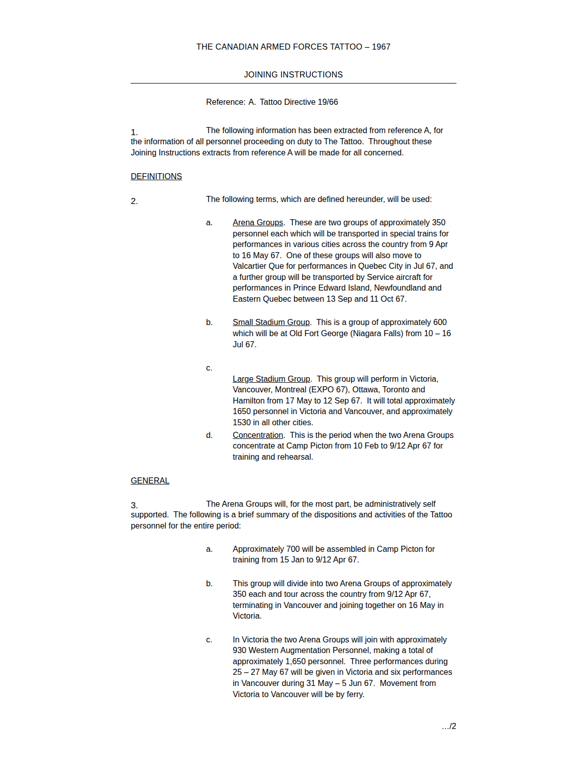THE CANADIAN ARMED FORCES TATTOO – 1967
JOINING INSTRUCTIONS
Reference: A. Tattoo Directive 19/66
1.
The following information has been extracted from reference A, for the information of all personnel proceeding on duty to The Tattoo. Throughout these Joining Instructions extracts from reference A will be made for all concerned.
DEFINITIONS
2.
The following terms, which are defined hereunder, will be used:
a. Arena Groups. These are two groups of approximately 350 personnel each which will be transported in special trains for performances in various cities across the country from 9 Apr to 16 May 67. One of these groups will also move to Valcartier Que for performances in Quebec City in Jul 67, and a further group will be transported by Service aircraft for performances in Prince Edward Island, Newfoundland and Eastern Quebec between 13 Sep and 11 Oct 67.
b. Small Stadium Group. This is a group of approximately 600 which will be at Old Fort George (Niagara Falls) from 10 – 16 Jul 67.
c. Large Stadium Group. This group will perform in Victoria, Vancouver, Montreal (EXPO 67), Ottawa, Toronto and Hamilton from 17 May to 12 Sep 67. It will total approximately 1650 personnel in Victoria and Vancouver, and approximately 1530 in all other cities.
d. Concentration. This is the period when the two Arena Groups concentrate at Camp Picton from 10 Feb to 9/12 Apr 67 for training and rehearsal.
GENERAL
3.
The Arena Groups will, for the most part, be administratively self supported. The following is a brief summary of the dispositions and activities of the Tattoo personnel for the entire period:
a. Approximately 700 will be assembled in Camp Picton for training from 15 Jan to 9/12 Apr 67.
b. This group will divide into two Arena Groups of approximately 350 each and tour across the country from 9/12 Apr 67, terminating in Vancouver and joining together on 16 May in Victoria.
c. In Victoria the two Arena Groups will join with approximately 930 Western Augmentation Personnel, making a total of approximately 1,650 personnel. Three performances during 25 – 27 May 67 will be given in Victoria and six performances in Vancouver during 31 May – 5 Jun 67. Movement from Victoria to Vancouver will be by ferry.
…/2